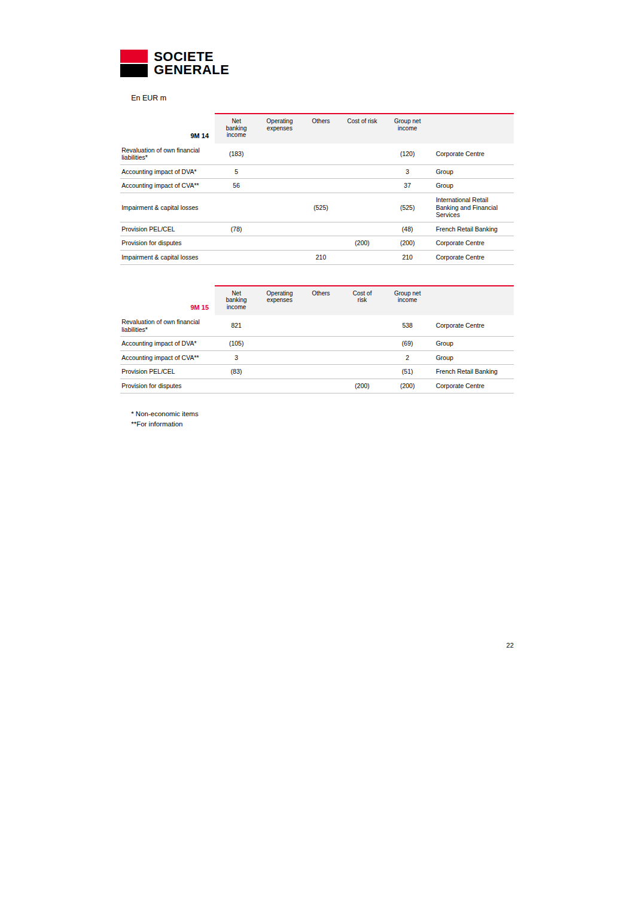SOCIETE
GENERALE
En EUR m
| 9M 14 | Net banking income | Operating expenses | Others | Cost of risk | Group net income | |
| --- | --- | --- | --- | --- | --- | --- |
| Revaluation of own financial liabilities* | (183) | | | | (120) | Corporate Centre |
| Accounting impact of DVA* | 5 | | | | 3 | Group |
| Accounting impact of CVA** | 56 | | | | 37 | Group |
| Impairment & capital losses | | | (525) | | (525) | International Retail Banking and Financial Services |
| Provision PEL/CEL | (78) | | | | (48) | French Retail Banking |
| Provision for disputes | | | | (200) | (200) | Corporate Centre |
| Impairment & capital losses | | | 210 | | 210 | Corporate Centre |
| 9M 15 | Net banking income | Operating expenses | Others | Cost of risk | Group net income | |
| --- | --- | --- | --- | --- | --- | --- |
| Revaluation of own financial liabilities* | 821 | | | | 538 | Corporate Centre |
| Accounting impact of DVA* | (105) | | | | (69) | Group |
| Accounting impact of CVA** | 3 | | | | 2 | Group |
| Provision PEL/CEL | (83) | | | | (51) | French Retail Banking |
| Provision for disputes | | | | (200) | (200) | Corporate Centre |
* Non-economic items
**For information
22